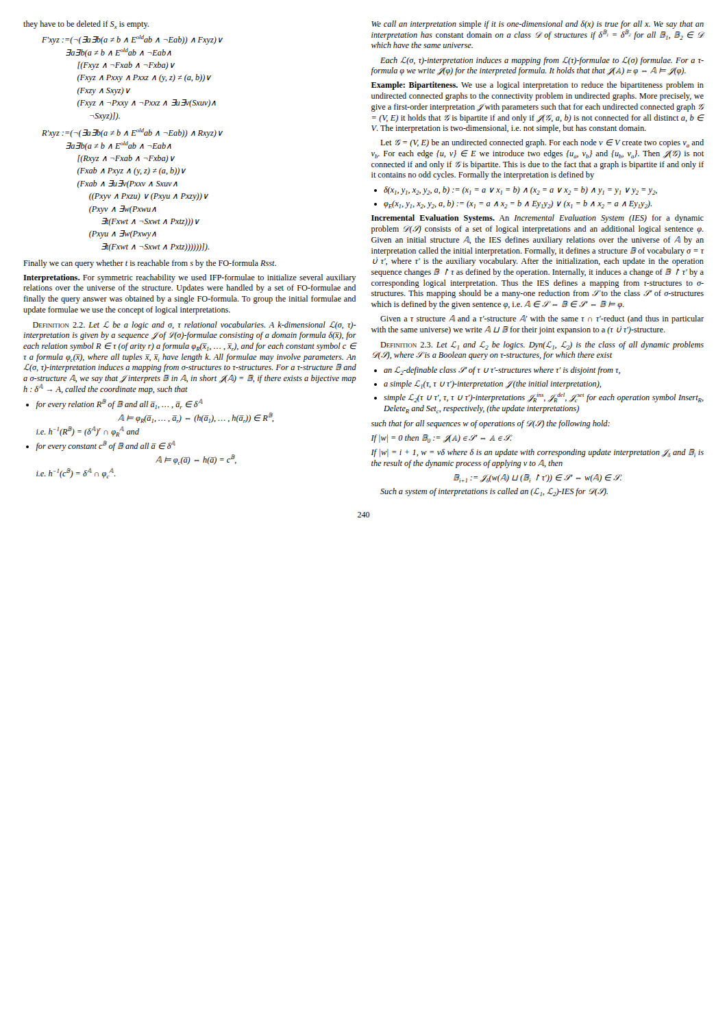they have to be deleted if Sx is empty.
F′xyz :=(¬(∃a∃b(a ≠ b ∧ Eoldab ∧ ¬Eab)) ∧ Fxyz)∨ ∃a∃b(a ≠ b ∧ Eoldab ∧ ¬Eab∧ [(Fxyz ∧ ¬Fxab ∧ ¬Fxba)∨ (Fxyz ∧ Pxxy ∧ Pxxz ∧ (y, z) ≠ (a, b))∨ (Fxzy ∧ Sxyz)∨ (Fxyz ∧ ¬Pxxy ∧ ¬Pxxz ∧ ∃u∃v(Sxuv)∧ ¬Sxyz)]).
R′xyz :=(¬(∃a∃b(a ≠ b ∧ Eoldab ∧ ¬Eab)) ∧ Rxyz)∨ ∃a∃b(a ≠ b ∧ Eoldab ∧ ¬Eab∧ [(Rxyz ∧ ¬Fxab ∧ ¬Fxba)∨ (Fxab ∧ Pxyz ∧ (y, z) ≠ (a, b))∨ (Fxab ∧ ∃u∃v(Pxxv ∧ Sxuv∧ ((Pxyv ∧ Pxzu) ∨ (Pxyu ∧ Pxzy))∨ (Pxyv ∧ ∃w(Pxwu∧ ∃t(Fxwt ∧ ¬Sxwt ∧ Pxtz)))∨ (Pxyu ∧ ∃w(Pxwy∧ ∃t(Fxwt ∧ ¬Sxwt ∧ Pxtz))))))]).
Finally we can query whether t is reachable from s by the FO-formula Rsst.
Interpretations. For symmetric reachability we used IFP-formulae to initialize several auxiliary relations over the universe of the structure. Updates were handled by a set of FO-formulae and finally the query answer was obtained by a single FO-formula. To group the initial formulae and update formulae we use the concept of logical interpretations.
Definition 2.2. Let ℒ be a logic and σ, τ relational vocabularies. A k-dimensional ℒ(σ, τ)-interpretation is given by a sequence 𝒥 of ℒ(σ)-formulae consisting of a domain formula δ(x̅), for each relation symbol R ∈ τ (of arity r) a formula φR(x̅1, … , x̅r), and for each constant symbol c ∈ τ a formula φc(x̅), where all tuples x̅, x̅i have length k. All formulae may involve parameters. An ℒ(σ, τ)-interpretation induces a mapping from σ-structures to τ-structures. For a τ-structure 𝔹 and a σ-structure 𝔸, we say that 𝒥 interprets 𝔹 in 𝔸, in short 𝒥(𝔸) = 𝔹, if there exists a bijective map h : δ𝔸 → A, called the coordinate map, such that
for every relation R𝔹 of 𝔹 and all a̅1, … , a̅r ∈ δ𝔸
𝔸 ⊨ φR(a̅1, … , a̅r) ⇔ (h(a̅1), … , h(a̅r)) ∈ R𝔹,
i.e. h−1(R𝔹) = (δ𝔸)r ∩ φR𝔸 and
for every constant c𝔹 of 𝔹 and all a̅ ∈ δ𝔸
𝔸 ⊨ φc(a̅) ⇔ h(a̅) = c𝔹,
i.e. h−1(c𝔹) = δ𝔸 ∩ φc𝔸.
We call an interpretation simple if it is one-dimensional and δ(x) is true for all x. We say that an interpretation has constant domain on a class 𝒟 of structures if δ𝔹1 = δ𝔹2 for all 𝔹1, 𝔹2 ∈ 𝒟 which have the same universe.
Each ℒ(σ, τ)-interpretation induces a mapping from ℒ(τ)-formulae to ℒ(σ) formulae. For a τ-formula φ we write 𝒥(φ) for the interpreted formula. It holds that that 𝒥(𝔸) ⊨ φ ⇔ 𝔸 ⊨ 𝒥(φ).
Example: Bipartiteness. We use a logical interpretation to reduce the bipartiteness problem in undirected connected graphs to the connectivity problem in undirected graphs. More precisely, we give a first-order interpretation 𝒥 with parameters such that for each undirected connected graph 𝒢 = (V, E) it holds that 𝒢 is bipartite if and only if 𝒥(𝒢, a, b) is not connected for all distinct a, b ∈ V. The interpretation is two-dimensional, i.e. not simple, but has constant domain.
Let 𝒢 = (V, E) be an undirected connected graph. For each node v ∈ V create two copies va and vb. For each edge {u, v} ∈ E we introduce two edges {ua, vb} and {ub, va}. Then 𝒥(𝒢) is not connected if and only if 𝒢 is bipartite. This is due to the fact that a graph is bipartite if and only if it contains no odd cycles. Formally the interpretation is defined by
δ(x1, y1, x2, y2, a, b) := (x1 = a ∨ x1 = b) ∧ (x2 = a ∨ x2 = b) ∧ y1 = y1 ∨ y2 = y2,
φE(x1, y1, x2, y2, a, b) := (x1 = a ∧ x2 = b ∧ Ey1y2) ∨ (x1 = b ∧ x2 = a ∧ Ey1y2).
Incremental Evaluation Systems. An Incremental Evaluation System (IES) for a dynamic problem 𝒟(𝒮) consists of a set of logical interpretations and an additional logical sentence φ. Given an initial structure 𝔸, the IES defines auxiliary relations over the universe of 𝔸 by an interpretation called the initial interpretation. Formally, it defines a structure 𝔹 of vocabulary σ = τ ∪̇ τ′, where τ′ is the auxiliary vocabulary. After the initialization, each update in the operation sequence changes 𝔹 ↾ τ as defined by the operation. Internally, it induces a change of 𝔹 ↾ τ′ by a corresponding logical interpretation. Thus the IES defines a mapping from τ-structures to σ-structures. This mapping should be a many-one reduction from 𝒮 to the class 𝒮′ of σ-structures which is defined by the given sentence φ, i.e. 𝔸 ∈ 𝒮 ⇔ 𝔹 ∈ 𝒮′ ⇔ 𝔹 ⊨ φ.
Given a τ structure 𝔸 and a τ′-structure 𝔸′ with the same τ ∩ τ′-reduct (and thus in particular with the same universe) we write 𝔸 ⊔ 𝔹 for their joint expansion to a (τ ∪̇ τ′)-structure.
Definition 2.3. Let ℒ1 and ℒ2 be logics. Dyn(ℒ1, ℒ2) is the class of all dynamic problems 𝒟(𝒮), where 𝒮 is a Boolean query on τ-structures, for which there exist
an ℒ2-definable class 𝒮′ of τ ∪ τ′-structures where τ′ is disjoint from τ,
a simple ℒ1(τ, τ ∪ τ′)-interpretation 𝒥 (the initial interpretation),
simple ℒ2(τ ∪ τ′, τ, τ ∪ τ′)-interpretations 𝒥Rins, 𝒥Rdel, 𝒥cset for each operation symbol InsertR, DeleteR and Setc, respectively, (the update interpretations)
such that for all sequences w of operations of 𝒟(𝒮) the following hold:
If |w| = 0 then 𝔹0 := 𝒥(𝔸) ∈ 𝒮′ ⇔ 𝔸 ∈ 𝒮.
If |w| = i + 1, w = vδ where δ is an update with corresponding update interpretation 𝒥δ and 𝔹i is the result of the dynamic process of applying v to 𝔸, then
𝔹i+1 := 𝒥δ(w(𝔸) ⊔ (𝔹i ↾ τ′)) ∈ 𝒮′ ⇔ w(𝔸) ∈ 𝒮.
Such a system of interpretations is called an (ℒ1, ℒ2)-IES for 𝒟(𝒮).
240